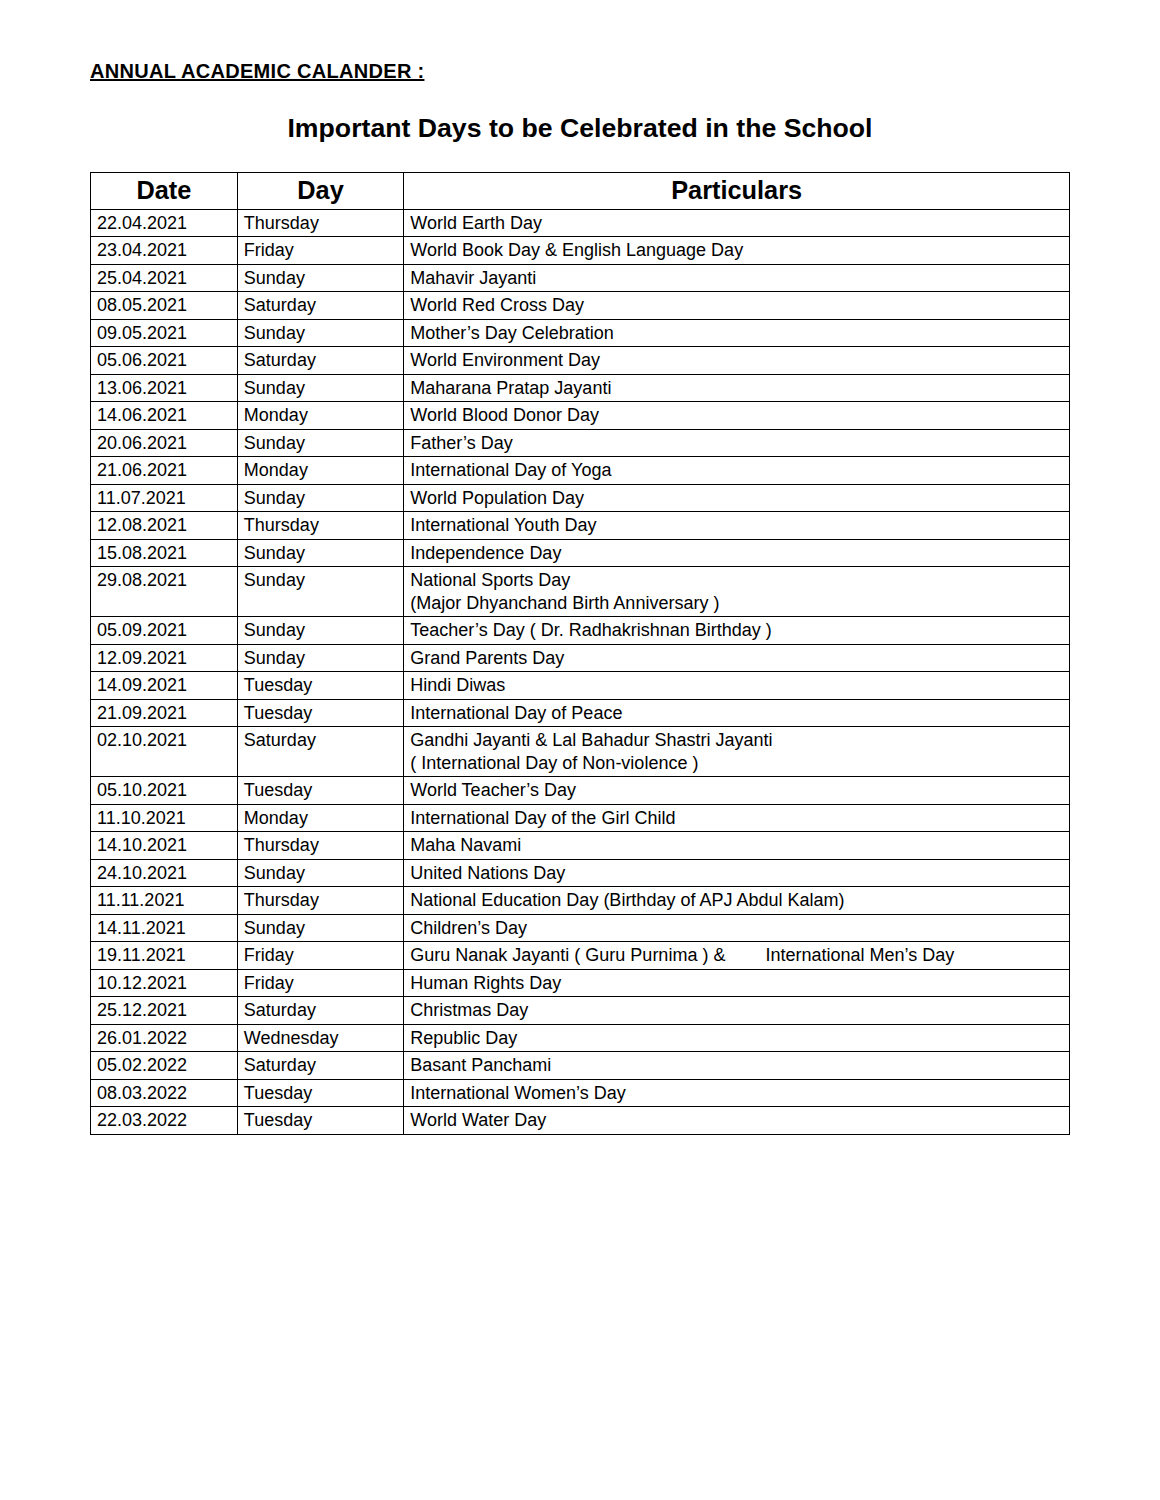ANNUAL ACADEMIC CALANDER :
Important Days to be Celebrated in the School
| Date | Day | Particulars |
| --- | --- | --- |
| 22.04.2021 | Thursday | World Earth Day |
| 23.04.2021 | Friday | World Book Day & English Language Day |
| 25.04.2021 | Sunday | Mahavir Jayanti |
| 08.05.2021 | Saturday | World Red Cross Day |
| 09.05.2021 | Sunday | Mother’s Day Celebration |
| 05.06.2021 | Saturday | World Environment Day |
| 13.06.2021 | Sunday | Maharana Pratap Jayanti |
| 14.06.2021 | Monday | World Blood Donor Day |
| 20.06.2021 | Sunday | Father’s Day |
| 21.06.2021 | Monday | International Day of Yoga |
| 11.07.2021 | Sunday | World Population Day |
| 12.08.2021 | Thursday | International Youth Day |
| 15.08.2021 | Sunday | Independence Day |
| 29.08.2021 | Sunday | National Sports Day (Major Dhyanchand Birth Anniversary ) |
| 05.09.2021 | Sunday | Teacher’s Day ( Dr. Radhakrishnan Birthday ) |
| 12.09.2021 | Sunday | Grand Parents Day |
| 14.09.2021 | Tuesday | Hindi Diwas |
| 21.09.2021 | Tuesday | International Day of Peace |
| 02.10.2021 | Saturday | Gandhi Jayanti & Lal Bahadur Shastri Jayanti ( International Day of Non-violence ) |
| 05.10.2021 | Tuesday | World Teacher’s Day |
| 11.10.2021 | Monday | International Day of the Girl Child |
| 14.10.2021 | Thursday | Maha Navami |
| 24.10.2021 | Sunday | United Nations Day |
| 11.11.2021 | Thursday | National Education Day (Birthday of APJ Abdul Kalam) |
| 14.11.2021 | Sunday | Children’s Day |
| 19.11.2021 | Friday | Guru Nanak Jayanti ( Guru Purnima ) & International Men’s Day |
| 10.12.2021 | Friday | Human Rights Day |
| 25.12.2021 | Saturday | Christmas Day |
| 26.01.2022 | Wednesday | Republic Day |
| 05.02.2022 | Saturday | Basant Panchami |
| 08.03.2022 | Tuesday | International Women’s Day |
| 22.03.2022 | Tuesday | World Water Day |